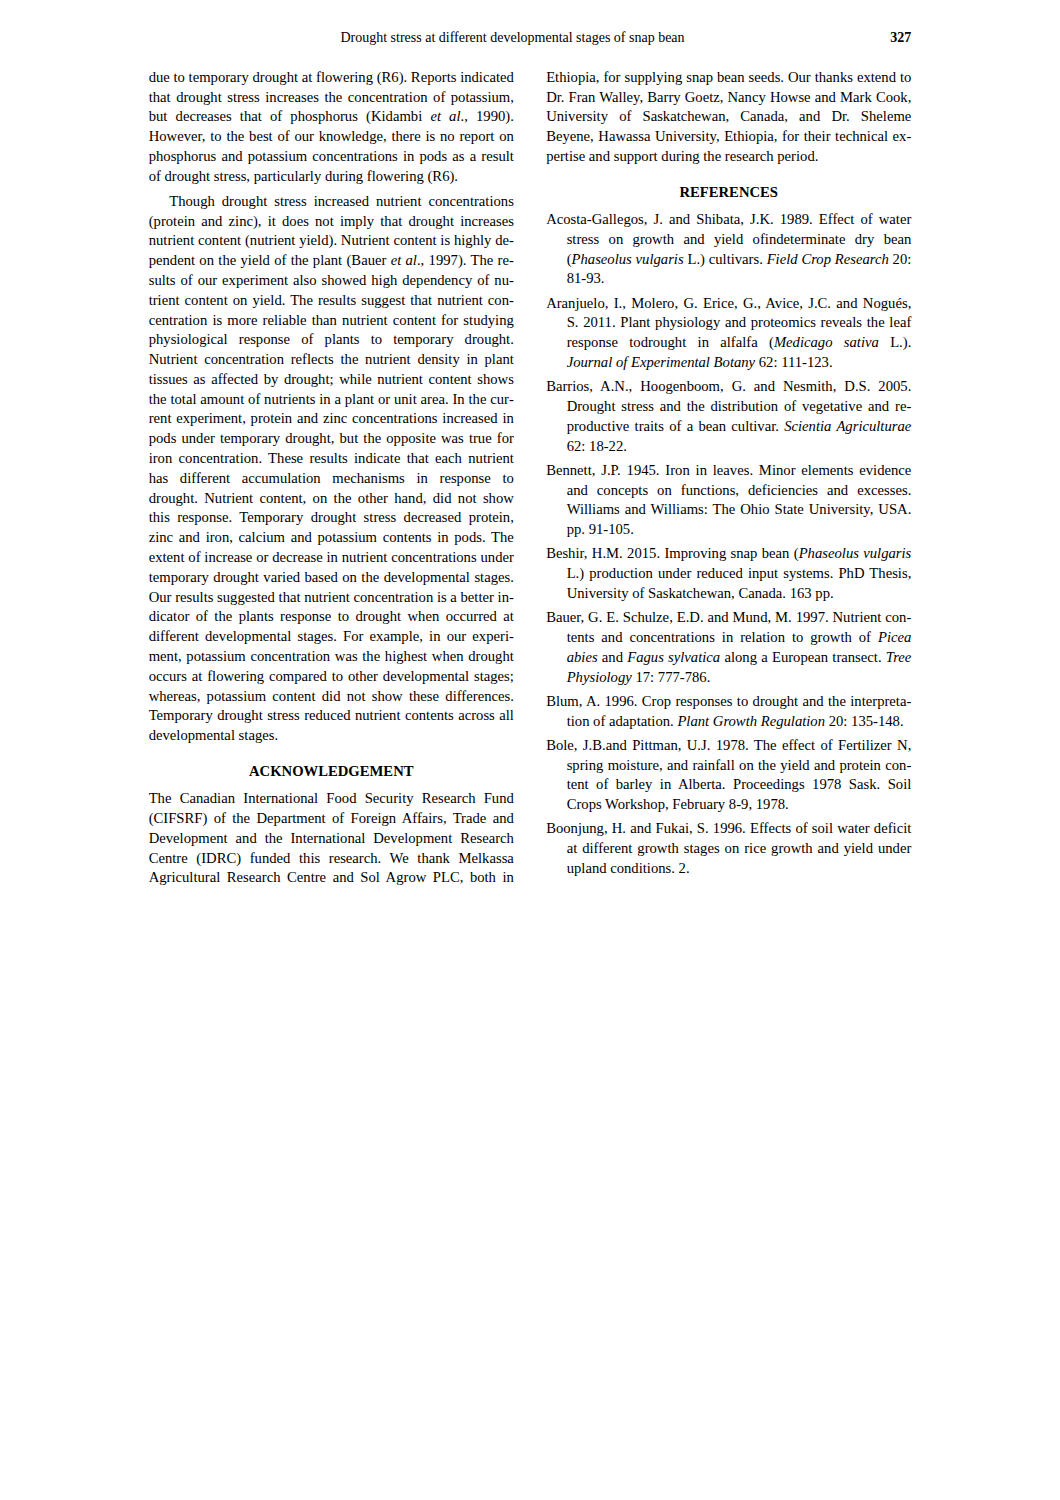Drought stress at different developmental stages of snap bean 327
due to temporary drought at flowering (R6). Reports indicated that drought stress increases the concentration of potassium, but decreases that of phosphorus (Kidambi et al., 1990). However, to the best of our knowledge, there is no report on phosphorus and potassium concentrations in pods as a result of drought stress, particularly during flowering (R6).
Though drought stress increased nutrient concentrations (protein and zinc), it does not imply that drought increases nutrient content (nutrient yield). Nutrient content is highly dependent on the yield of the plant (Bauer et al., 1997). The results of our experiment also showed high dependency of nutrient content on yield. The results suggest that nutrient concentration is more reliable than nutrient content for studying physiological response of plants to temporary drought. Nutrient concentration reflects the nutrient density in plant tissues as affected by drought; while nutrient content shows the total amount of nutrients in a plant or unit area. In the current experiment, protein and zinc concentrations increased in pods under temporary drought, but the opposite was true for iron concentration. These results indicate that each nutrient has different accumulation mechanisms in response to drought. Nutrient content, on the other hand, did not show this response. Temporary drought stress decreased protein, zinc and iron, calcium and potassium contents in pods. The extent of increase or decrease in nutrient concentrations under temporary drought varied based on the developmental stages. Our results suggested that nutrient concentration is a better indicator of the plants response to drought when occurred at different developmental stages. For example, in our experiment, potassium concentration was the highest when drought occurs at flowering compared to other developmental stages; whereas, potassium content did not show these differences. Temporary drought stress reduced nutrient contents across all developmental stages.
Acknowledgement
The Canadian International Food Security Research Fund (CIFSRF) of the Department of Foreign Affairs, Trade and Development and the International Development Research Centre (IDRC) funded this research. We thank Melkassa Agricultural Research Centre and Sol Agrow PLC, both in Ethiopia, for supplying snap bean seeds. Our thanks extend to Dr. Fran Walley, Barry Goetz, Nancy Howse and Mark Cook, University of Saskatchewan, Canada, and Dr. Sheleme Beyene, Hawassa University, Ethiopia, for their technical expertise and support during the research period.
References
Acosta-Gallegos, J. and Shibata, J.K. 1989. Effect of water stress on growth and yield ofindeterminate dry bean (Phaseolus vulgaris L.) cultivars. Field Crop Research 20: 81-93.
Aranjuelo, I., Molero, G. Erice, G., Avice, J.C. and Nogués, S. 2011. Plant physiology and proteomics reveals the leaf response todrought in alfalfa (Medicago sativa L.). Journal of Experimental Botany 62: 111-123.
Barrios, A.N., Hoogenboom, G. and Nesmith, D.S. 2005. Drought stress and the distribution of vegetative and reproductive traits of a bean cultivar. Scientia Agriculturae 62: 18-22.
Bennett, J.P. 1945. Iron in leaves. Minor elements evidence and concepts on functions, deficiencies and excesses. Williams and Williams: The Ohio State University, USA. pp. 91-105.
Beshir, H.M. 2015. Improving snap bean (Phaseolus vulgaris L.) production under reduced input systems. PhD Thesis, University of Saskatchewan, Canada. 163 pp.
Bauer, G. E. Schulze, E.D. and Mund, M. 1997. Nutrient contents and concentrations in relation to growth of Picea abies and Fagus sylvatica along a European transect. Tree Physiology 17: 777-786.
Blum, A. 1996. Crop responses to drought and the interpretation of adaptation. Plant Growth Regulation 20: 135-148.
Bole, J.B.and Pittman, U.J. 1978. The effect of Fertilizer N, spring moisture, and rainfall on the yield and protein content of barley in Alberta. Proceedings 1978 Sask. Soil Crops Workshop, February 8-9, 1978.
Boonjung, H. and Fukai, S. 1996. Effects of soil water deficit at different growth stages on rice growth and yield under upland conditions. 2.